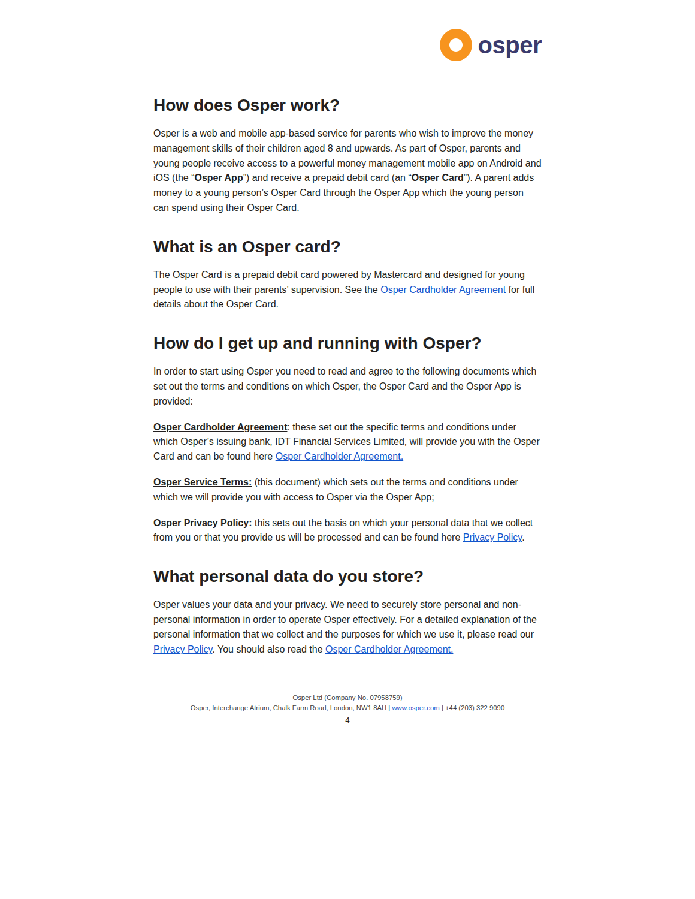osper
How does Osper work?
Osper is a web and mobile app-based service for parents who wish to improve the money management skills of their children aged 8 and upwards. As part of Osper, parents and young people receive access to a powerful money management mobile app on Android and iOS (the “Osper App”) and receive a prepaid debit card (an “Osper Card”). A parent adds money to a young person’s Osper Card through the Osper App which the young person can spend using their Osper Card.
What is an Osper card?
The Osper Card is a prepaid debit card powered by Mastercard and designed for young people to use with their parents’ supervision. See the Osper Cardholder Agreement for full details about the Osper Card.
How do I get up and running with Osper?
In order to start using Osper you need to read and agree to the following documents which set out the terms and conditions on which Osper, the Osper Card and the Osper App is provided:
Osper Cardholder Agreement: these set out the specific terms and conditions under which Osper’s issuing bank, IDT Financial Services Limited, will provide you with the Osper Card and can be found here Osper Cardholder Agreement.
Osper Service Terms: (this document) which sets out the terms and conditions under which we will provide you with access to Osper via the Osper App;
Osper Privacy Policy: this sets out the basis on which your personal data that we collect from you or that you provide us will be processed and can be found here Privacy Policy.
What personal data do you store?
Osper values your data and your privacy. We need to securely store personal and non-personal information in order to operate Osper effectively. For a detailed explanation of the personal information that we collect and the purposes for which we use it, please read our Privacy Policy. You should also read the Osper Cardholder Agreement.
Osper Ltd (Company No. 07958759)
Osper, Interchange Atrium, Chalk Farm Road, London, NW1 8AH | www.osper.com | +44 (203) 322 9090
4